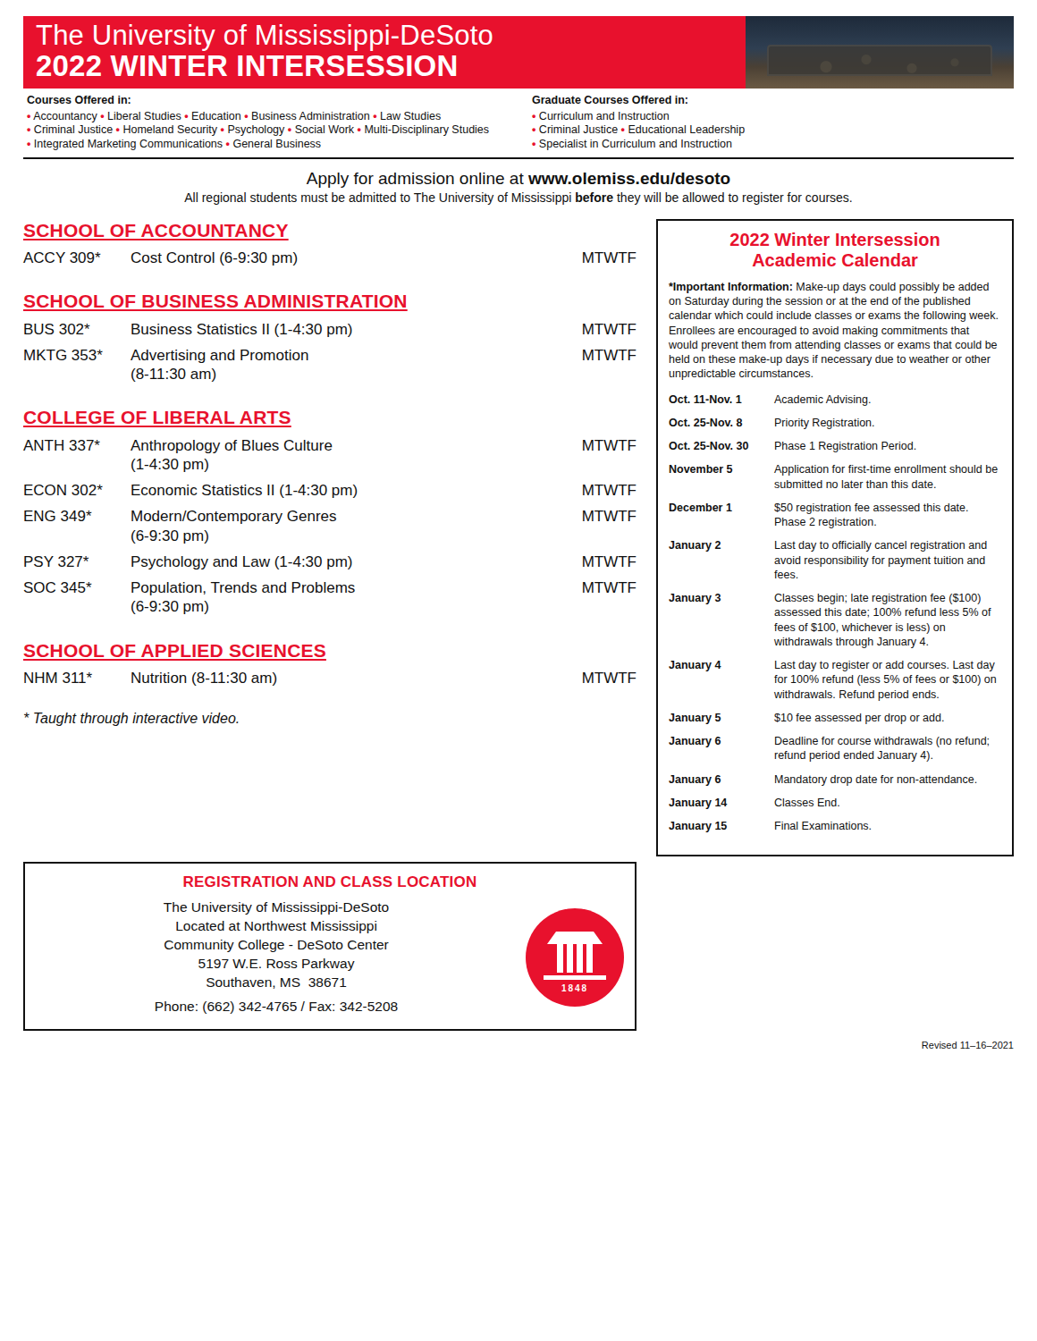The University of Mississippi-DeSoto
2022 WINTER INTERSESSION
Courses Offered in:
• Accountancy • Liberal Studies • Education • Business Administration • Law Studies
• Criminal Justice • Homeland Security • Psychology • Social Work • Multi-Disciplinary Studies
• Integrated Marketing Communications • General Business
Graduate Courses Offered in:
• Curriculum and Instruction
• Criminal Justice • Educational Leadership
• Specialist in Curriculum and Instruction
Apply for admission online at www.olemiss.edu/desoto
All regional students must be admitted to The University of Mississippi before they will be allowed to register for courses.
SCHOOL OF ACCOUNTANCY
| ACCY 309* | Cost Control (6-9:30 pm) | MTWTF |
SCHOOL OF BUSINESS ADMINISTRATION
| BUS 302* | Business Statistics II (1-4:30 pm) | MTWTF |
| MKTG 353* | Advertising and Promotion (8-11:30 am) | MTWTF |
COLLEGE OF LIBERAL ARTS
| ANTH 337* | Anthropology of Blues Culture (1-4:30 pm) | MTWTF |
| ECON 302* | Economic Statistics II (1-4:30 pm) | MTWTF |
| ENG 349* | Modern/Contemporary Genres (6-9:30 pm) | MTWTF |
| PSY 327* | Psychology and Law (1-4:30 pm) | MTWTF |
| SOC 345* | Population, Trends and Problems (6-9:30 pm) | MTWTF |
SCHOOL OF APPLIED SCIENCES
| NHM 311* | Nutrition (8-11:30 am) | MTWTF |
* Taught through interactive video.
REGISTRATION AND CLASS LOCATION
The University of Mississippi-DeSoto
Located at Northwest Mississippi
Community College - DeSoto Center
5197 W.E. Ross Parkway
Southaven, MS 38671
Phone: (662) 342-4765 / Fax: 342-5208
1848
2022 Winter Intersession
Academic Calendar
*Important Information: Make-up days could possibly be added on Saturday during the session or at the end of the published calendar which could include classes or exams the following week. Enrollees are encouraged to avoid making commitments that would prevent them from attending classes or exams that could be held on these make-up days if necessary due to weather or other unpredictable circumstances.
| Oct. 11-Nov. 1 | Academic Advising. |
| Oct. 25-Nov. 8 | Priority Registration. |
| Oct. 25-Nov. 30 | Phase 1 Registration Period. |
| November 5 | Application for first-time enrollment should be submitted no later than this date. |
| December 1 | $50 registration fee assessed this date. Phase 2 registration. |
| January 2 | Last day to officially cancel registration and avoid responsibility for payment tuition and fees. |
| January 3 | Classes begin; late registration fee ($100) assessed this date; 100% refund less 5% of fees of $100, whichever is less) on withdrawals through January 4. |
| January 4 | Last day to register or add courses. Last day for 100% refund (less 5% of fees or $100) on withdrawals. Refund period ends. |
| January 5 | $10 fee assessed per drop or add. |
| January 6 | Deadline for course withdrawals (no refund; refund period ended January 4). |
| January 6 | Mandatory drop date for non-attendance. |
| January 14 | Classes End. |
| January 15 | Final Examinations. |
Revised 11–16–2021